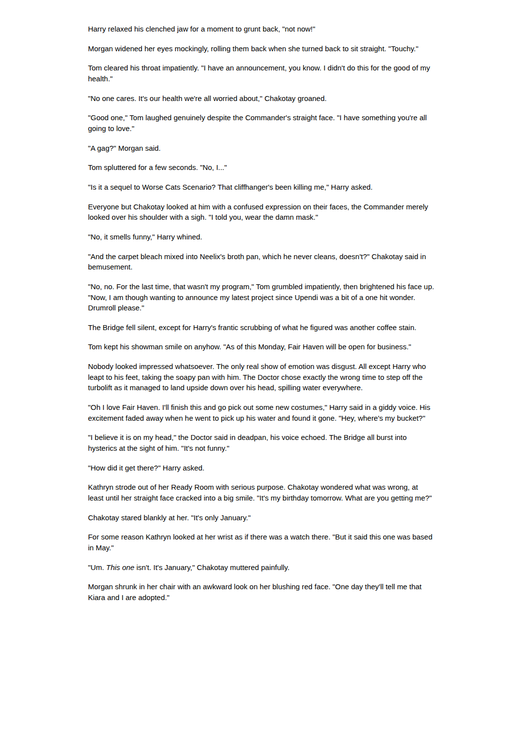Harry relaxed his clenched jaw for a moment to grunt back, "not now!"
Morgan widened her eyes mockingly, rolling them back when she turned back to sit straight. "Touchy."
Tom cleared his throat impatiently. "I have an announcement, you know. I didn't do this for the good of my health."
"No one cares. It's our health we're all worried about," Chakotay groaned.
"Good one," Tom laughed genuinely despite the Commander's straight face. "I have something you're all going to love."
"A gag?" Morgan said.
Tom spluttered for a few seconds. "No, I..."
"Is it a sequel to Worse Cats Scenario? That cliffhanger's been killing me," Harry asked.
Everyone but Chakotay looked at him with a confused expression on their faces, the Commander merely looked over his shoulder with a sigh. "I told you, wear the damn mask."
"No, it smells funny," Harry whined.
"And the carpet bleach mixed into Neelix's broth pan, which he never cleans, doesn't?" Chakotay said in bemusement.
"No, no. For the last time, that wasn't my program," Tom grumbled impatiently, then brightened his face up. "Now, I am though wanting to announce my latest project since Upendi was a bit of a one hit wonder. Drumroll please."
The Bridge fell silent, except for Harry's frantic scrubbing of what he figured was another coffee stain.
Tom kept his showman smile on anyhow. "As of this Monday, Fair Haven will be open for business."
Nobody looked impressed whatsoever. The only real show of emotion was disgust. All except Harry who leapt to his feet, taking the soapy pan with him. The Doctor chose exactly the wrong time to step off the turbolift as it managed to land upside down over his head, spilling water everywhere.
"Oh I love Fair Haven. I'll finish this and go pick out some new costumes," Harry said in a giddy voice. His excitement faded away when he went to pick up his water and found it gone. "Hey, where's my bucket?"
"I believe it is on my head," the Doctor said in deadpan, his voice echoed. The Bridge all burst into hysterics at the sight of him. "It's not funny."
"How did it get there?" Harry asked.
Kathryn strode out of her Ready Room with serious purpose. Chakotay wondered what was wrong, at least until her straight face cracked into a big smile. "It's my birthday tomorrow. What are you getting me?"
Chakotay stared blankly at her. "It's only January."
For some reason Kathryn looked at her wrist as if there was a watch there. "But it said this one was based in May."
"Um. This one isn't. It's January," Chakotay muttered painfully.
Morgan shrunk in her chair with an awkward look on her blushing red face. "One day they'll tell me that Kiara and I are adopted."